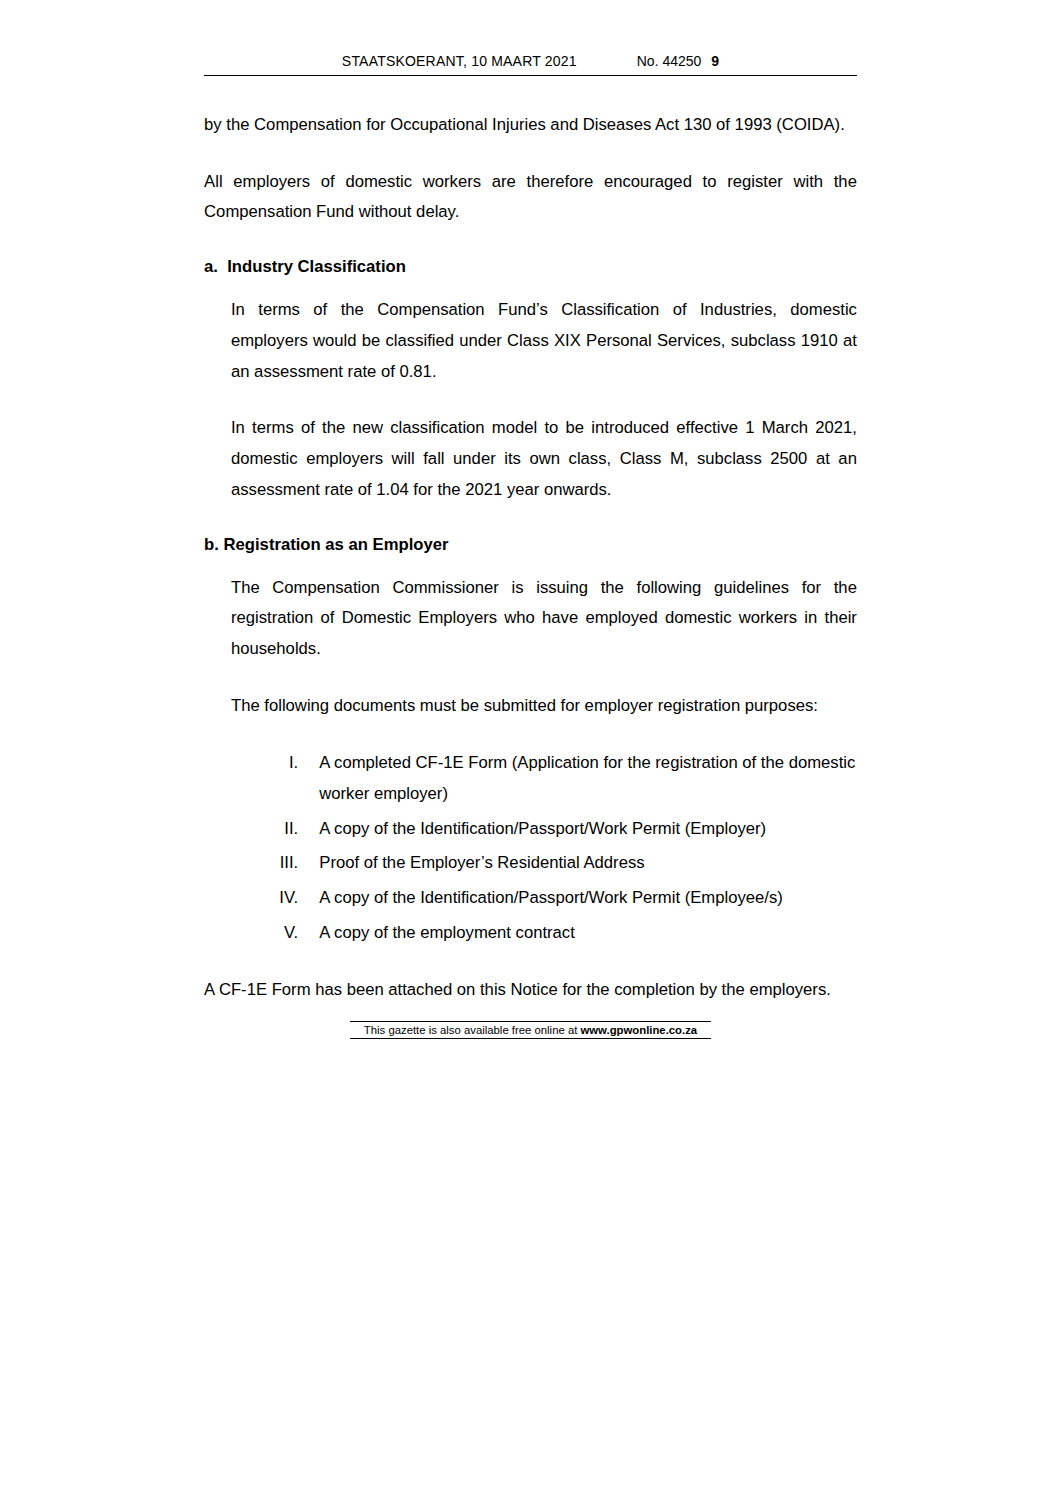STAATSKOERANT, 10 MAART 2021
No. 442509
by the Compensation for Occupational Injuries and Diseases Act 130 of 1993 (COIDA).
All employers of domestic workers are therefore encouraged to register with the Compensation Fund without delay.
a. Industry Classification
In terms of the Compensation Fund’s Classification of Industries, domestic employers would be classified under Class XIX Personal Services, subclass 1910 at an assessment rate of 0.81.
In terms of the new classification model to be introduced effective 1 March 2021, domestic employers will fall under its own class, Class M, subclass 2500 at an assessment rate of 1.04 for the 2021 year onwards.
b. Registration as an Employer
The Compensation Commissioner is issuing the following guidelines for the registration of Domestic Employers who have employed domestic workers in their households.
The following documents must be submitted for employer registration purposes:
I. A completed CF-1E Form (Application for the registration of the domestic worker employer)
II. A copy of the Identification/Passport/Work Permit (Employer)
III. Proof of the Employer’s Residential Address
IV. A copy of the Identification/Passport/Work Permit (Employee/s)
V. A copy of the employment contract
A CF-1E Form has been attached on this Notice for the completion by the employers.
This gazette is also available free online at www.gpwonline.co.za